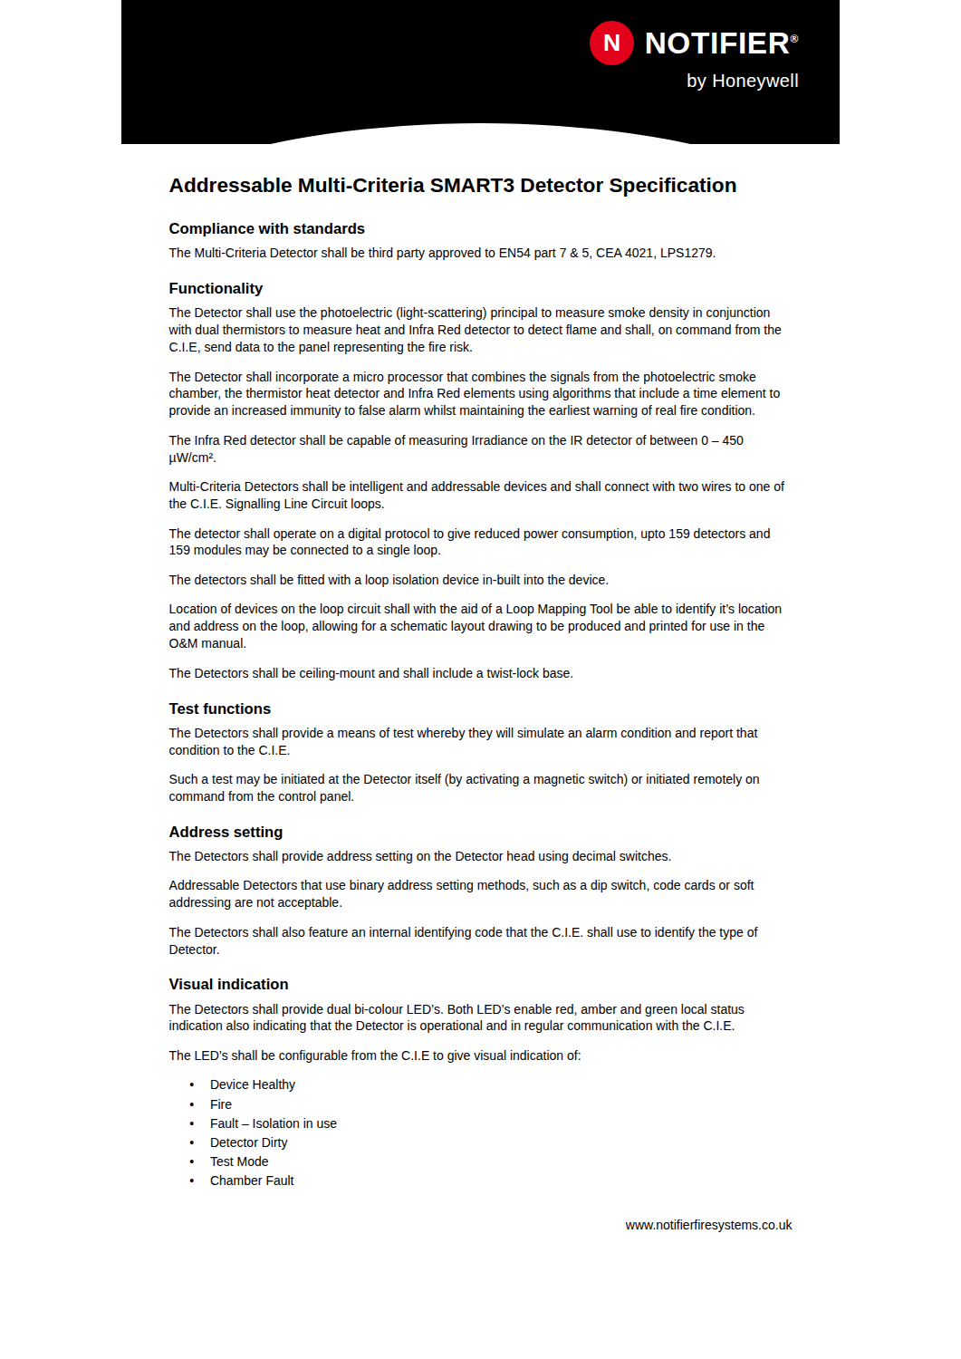N
NOTIFIER®
by Honeywell
Addressable Multi-Criteria SMART3 Detector Specification
Compliance with standards
The Multi-Criteria Detector shall be third party approved to EN54 part 7 & 5, CEA 4021, LPS1279.
Functionality
The Detector shall use the photoelectric (light-scattering) principal to measure smoke density in conjunction with dual thermistors to measure heat and Infra Red detector to detect flame and shall, on command from the C.I.E, send data to the panel representing the fire risk.
The Detector shall incorporate a micro processor that combines the signals from the photoelectric smoke chamber, the thermistor heat detector and Infra Red elements using algorithms that include a time element to provide an increased immunity to false alarm whilst maintaining the earliest warning of real fire condition.
The Infra Red detector shall be capable of measuring Irradiance on the IR detector of between 0 – 450 µW/cm².
Multi-Criteria Detectors shall be intelligent and addressable devices and shall connect with two wires to one of the C.I.E. Signalling Line Circuit loops.
The detector shall operate on a digital protocol to give reduced power consumption, upto 159 detectors and 159 modules may be connected to a single loop.
The detectors shall be fitted with a loop isolation device in-built into the device.
Location of devices on the loop circuit shall with the aid of a Loop Mapping Tool be able to identify it’s location and address on the loop, allowing for a schematic layout drawing to be produced and printed for use in the O&M manual.
The Detectors shall be ceiling-mount and shall include a twist-lock base.
Test functions
The Detectors shall provide a means of test whereby they will simulate an alarm condition and report that condition to the C.I.E.
Such a test may be initiated at the Detector itself (by activating a magnetic switch) or initiated remotely on command from the control panel.
Address setting
The Detectors shall provide address setting on the Detector head using decimal switches.
Addressable Detectors that use binary address setting methods, such as a dip switch, code cards or soft addressing are not acceptable.
The Detectors shall also feature an internal identifying code that the C.I.E. shall use to identify the type of Detector.
Visual indication
The Detectors shall provide dual bi-colour LED’s. Both LED’s enable red, amber and green local status indication also indicating that the Detector is operational and in regular communication with the C.I.E.
The LED’s shall be configurable from the C.I.E to give visual indication of:
Device Healthy
Fire
Fault – Isolation in use
Detector Dirty
Test Mode
Chamber Fault
www.notifierfiresystems.co.uk